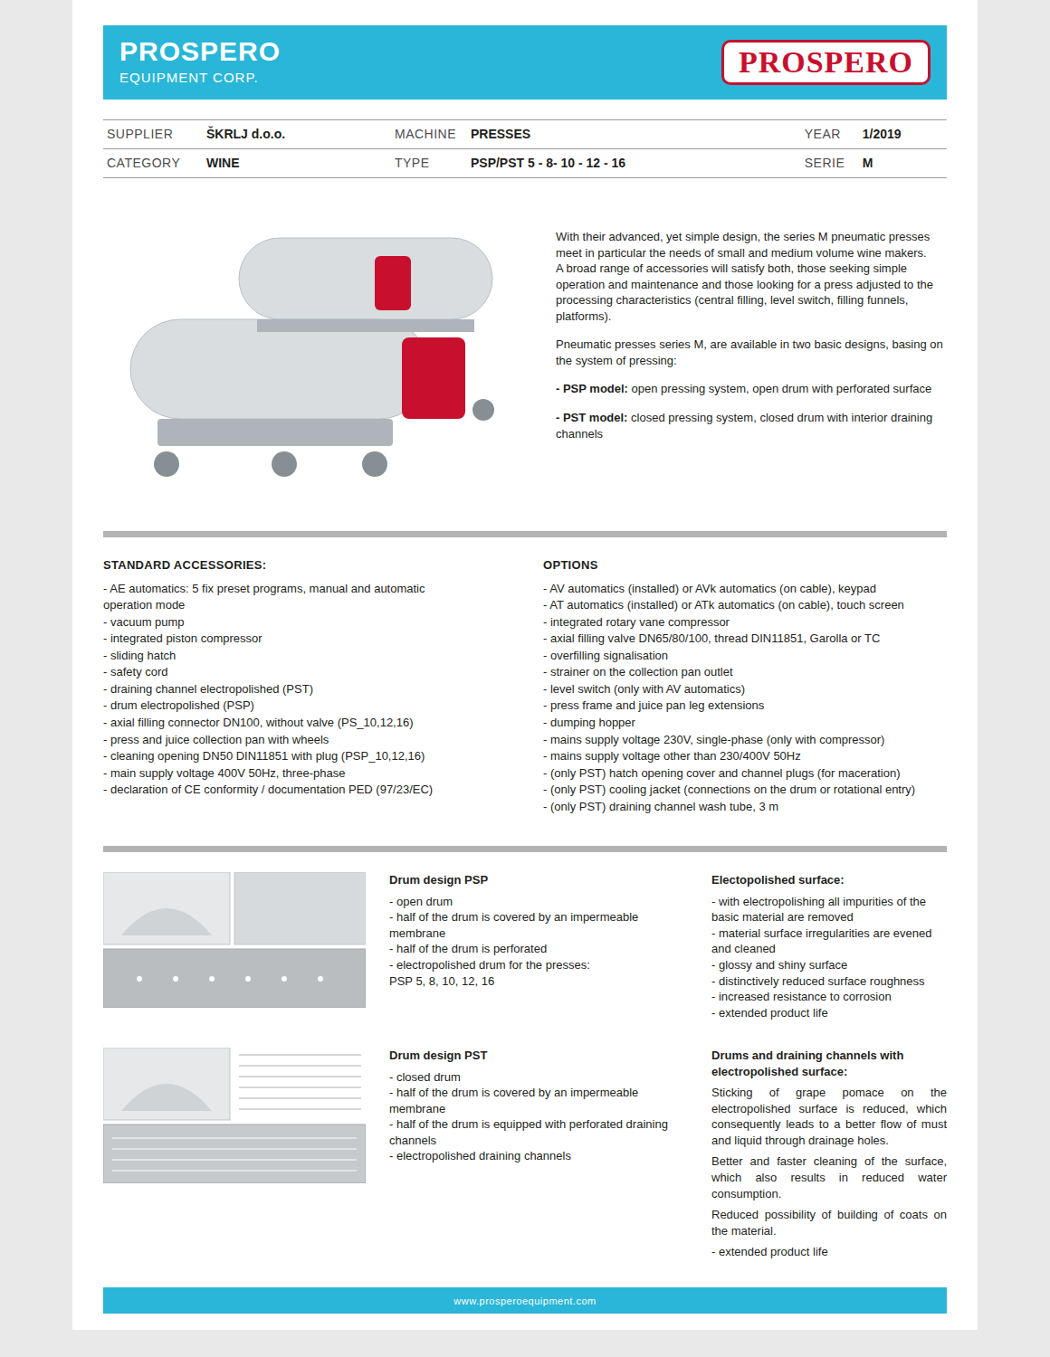PROSPERO
EQUIPMENT CORP.
PROSPERO
| SUPPLIER | ŠKRLJ d.o.o. | MACHINE | PRESSES | YEAR | 1/2019 |
| CATEGORY | WINE | TYPE | PSP/PST 5 - 8- 10 - 12 - 16 | SERIE | M |
With their advanced, yet simple design, the series M pneumatic presses meet in particular the needs of small and medium volume wine makers.
A broad range of accessories will satisfy both, those seeking simple operation and maintenance and those looking for a press adjusted to the processing characteristics (central filling, level switch, filling funnels, platforms).
Pneumatic presses series M, are available in two basic designs, basing on the system of pressing:
- PSP model: open pressing system, open drum with perforated surface
- PST model: closed pressing system, closed drum with interior draining channels
STANDARD ACCESSORIES:
AE automatics: 5 fix preset programs, manual and automatic
operation mode
vacuum pump
integrated piston compressor
sliding hatch
safety cord
draining channel electropolished (PST)
drum electropolished (PSP)
axial filling connector DN100, without valve (PS_10,12,16)
press and juice collection pan with wheels
cleaning opening DN50 DIN11851 with plug (PSP_10,12,16)
main supply voltage 400V 50Hz, three-phase
declaration of CE conformity / documentation PED (97/23/EC)
OPTIONS
AV automatics (installed) or AVk automatics (on cable), keypad
AT automatics (installed) or ATk automatics (on cable), touch screen
integrated rotary vane compressor
axial filling valve DN65/80/100, thread DIN11851, Garolla or TC
overfilling signalisation
strainer on the collection pan outlet
level switch (only with AV automatics)
press frame and juice pan leg extensions
dumping hopper
mains supply voltage 230V, single-phase (only with compressor)
mains supply voltage other than 230/400V 50Hz
(only PST) hatch opening cover and channel plugs (for maceration)
(only PST) cooling jacket (connections on the drum or rotational entry)
(only PST) draining channel wash tube, 3 m
Drum design PSP
open drum
half of the drum is covered by an impermeable membrane
half of the drum is perforated
electropolished drum for the presses:
PSP 5, 8, 10, 12, 16
Electopolished surface:
with electropolishing all impurities of the basic material are removed
material surface irregularities are evened and cleaned
glossy and shiny surface
distinctively reduced surface roughness
increased resistance to corrosion
extended product life
Drum design PST
closed drum
half of the drum is covered by an impermeable membrane
half of the drum is equipped with perforated draining channels
electropolished draining channels
Drums and draining channels with electropolished surface:
Sticking of grape pomace on the electropolished surface is reduced, which consequently leads to a better flow of must and liquid through drainage holes.
Better and faster cleaning of the surface, which also results in reduced water consumption.
Reduced possibility of building of coats on the material.
extended product life
www.prosperoequipment.com